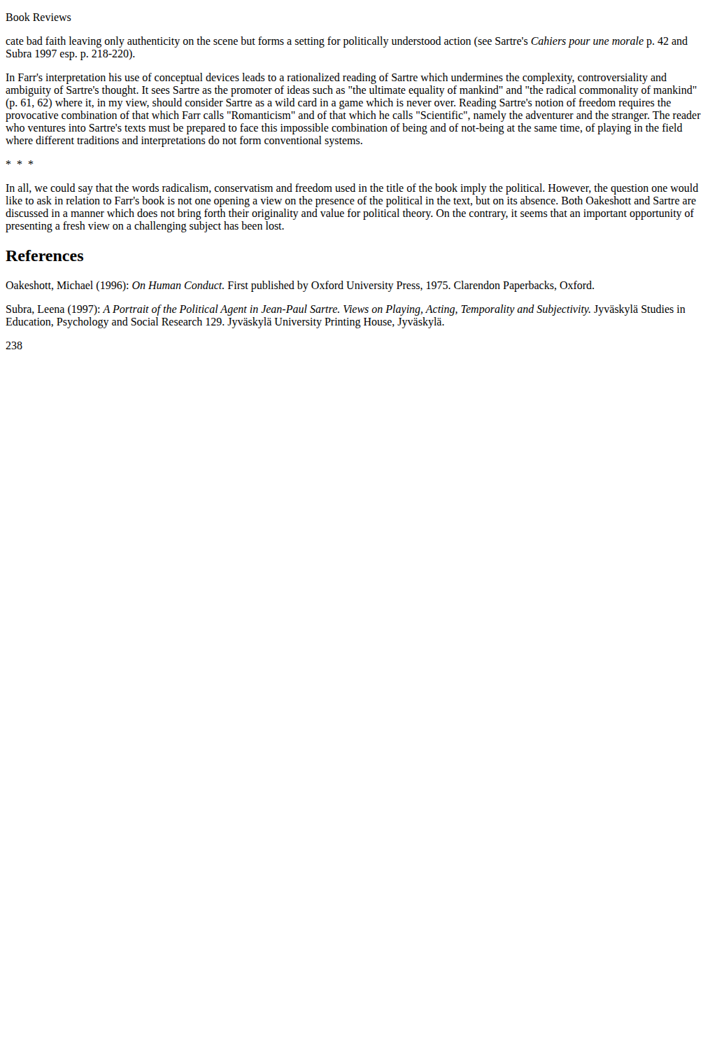Book Reviews
cate bad faith leaving only authenticity on the scene but forms a setting for politically understood action (see Sartre's Cahiers pour une morale p. 42 and Subra 1997 esp. p. 218-220).
In Farr's interpretation his use of conceptual devices leads to a rationalized reading of Sartre which undermines the complexity, controversiality and ambiguity of Sartre's thought. It sees Sartre as the promoter of ideas such as "the ultimate equality of mankind" and "the radical commonality of mankind" (p. 61, 62) where it, in my view, should consider Sartre as a wild card in a game which is never over. Reading Sartre's notion of freedom requires the provocative combination of that which Farr calls "Romanticism" and of that which he calls "Scientific", namely the adventurer and the stranger. The reader who ventures into Sartre's texts must be prepared to face this impossible combination of being and of not-being at the same time, of playing in the field where different traditions and interpretations do not form conventional systems.
* * *
In all, we could say that the words radicalism, conservatism and freedom used in the title of the book imply the political. However, the question one would like to ask in relation to Farr's book is not one opening a view on the presence of the political in the text, but on its absence. Both Oakeshott and Sartre are discussed in a manner which does not bring forth their originality and value for political theory. On the contrary, it seems that an important opportunity of presenting a fresh view on a challenging subject has been lost.
References
Oakeshott, Michael (1996): On Human Conduct. First published by Oxford University Press, 1975. Clarendon Paperbacks, Oxford.
Subra, Leena (1997): A Portrait of the Political Agent in Jean-Paul Sartre. Views on Playing, Acting, Temporality and Subjectivity. Jyväskylä Studies in Education, Psychology and Social Research 129. Jyväskylä University Printing House, Jyväskylä.
238